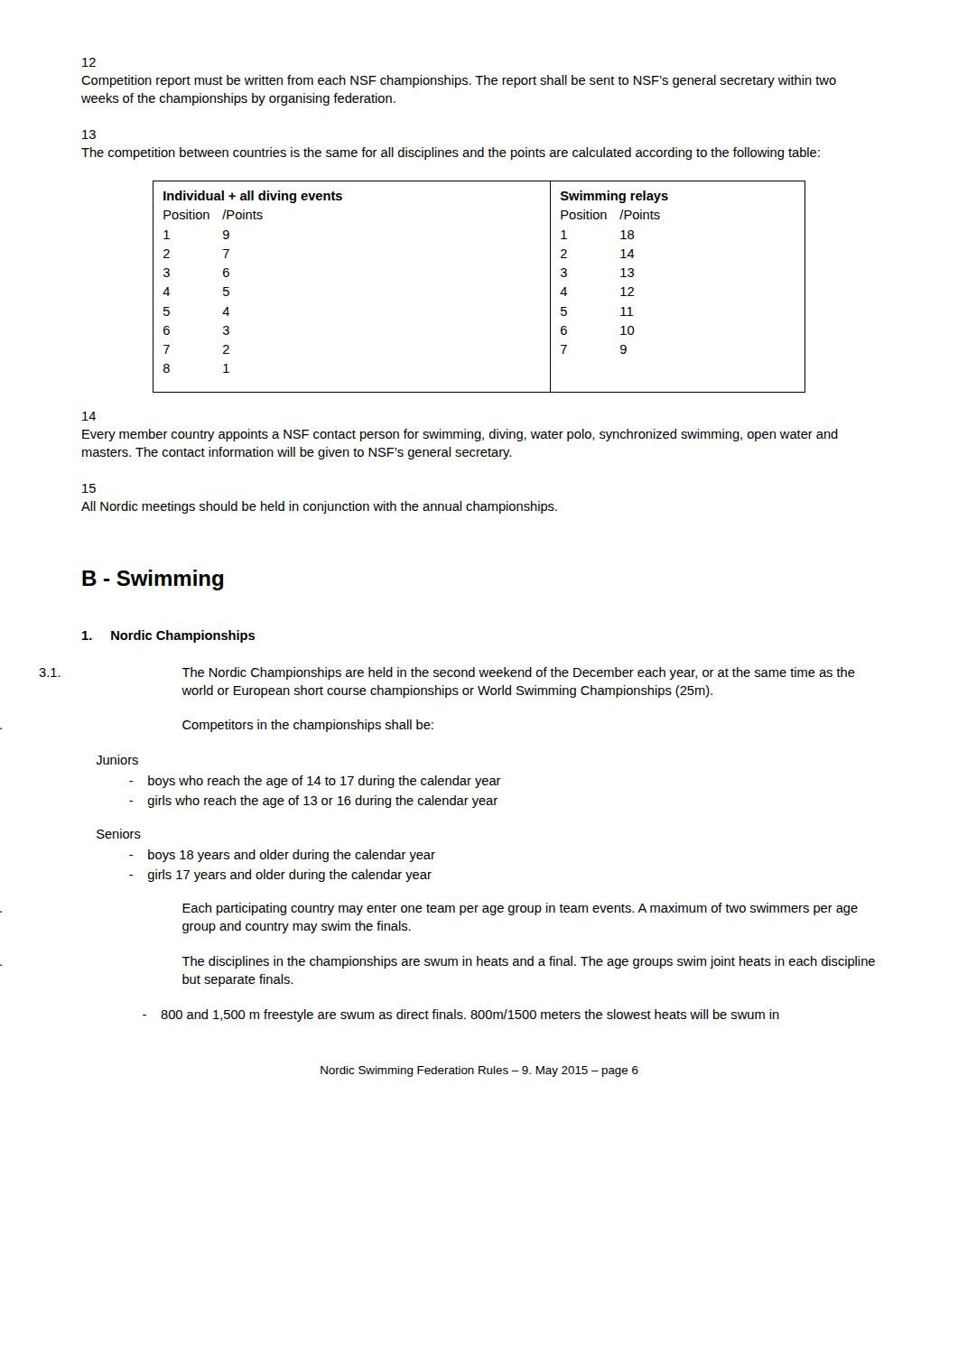12
Competition report must be written from each NSF championships. The report shall be sent to NSF’s general secretary within two weeks of the championships by organising federation.
13
The competition between countries is the same for all disciplines and the points are calculated according to the following table:
| / Individual + all diving events / / Position / /Points / / 1 / 9 / / 2 / 7 / / 3 / 6 / / 4 / 5 / / 5 / 4 / / 6 / 3 / / 7 / 2 / / 8 / 1 / | / Swimming relays / / Position / /Points / / 1 / 18 / / 2 / 14 / / 3 / 13 / / 4 / 12 / / 5 / 11 / / 6 / 10 / / 7 / 9 / |
14
Every member country appoints a NSF contact person for swimming, diving, water polo, synchronized swimming, open water and masters. The contact information will be given to NSF’s general secretary.
15
All Nordic meetings should be held in conjunction with the annual championships.
B - Swimming
1. Nordic Championships
3.1. The Nordic Championships are held in the second weekend of the December each year, or at the same time as the world or European short course championships or World Swimming Championships (25m).
3.2. Competitors in the championships shall be:
Juniors
boys who reach the age of 14 to 17 during the calendar year
girls who reach the age of 13 or 16 during the calendar year
Seniors
boys 18 years and older during the calendar year
girls 17 years and older during the calendar year
3.3. Each participating country may enter one team per age group in team events. A maximum of two swimmers per age group and country may swim the finals.
3.4. The disciplines in the championships are swum in heats and a final. The age groups swim joint heats in each discipline but separate finals.
800 and 1,500 m freestyle are swum as direct finals. 800m/1500 meters the slowest heats will be swum in
Nordic Swimming Federation Rules – 9. May 2015 – page 6